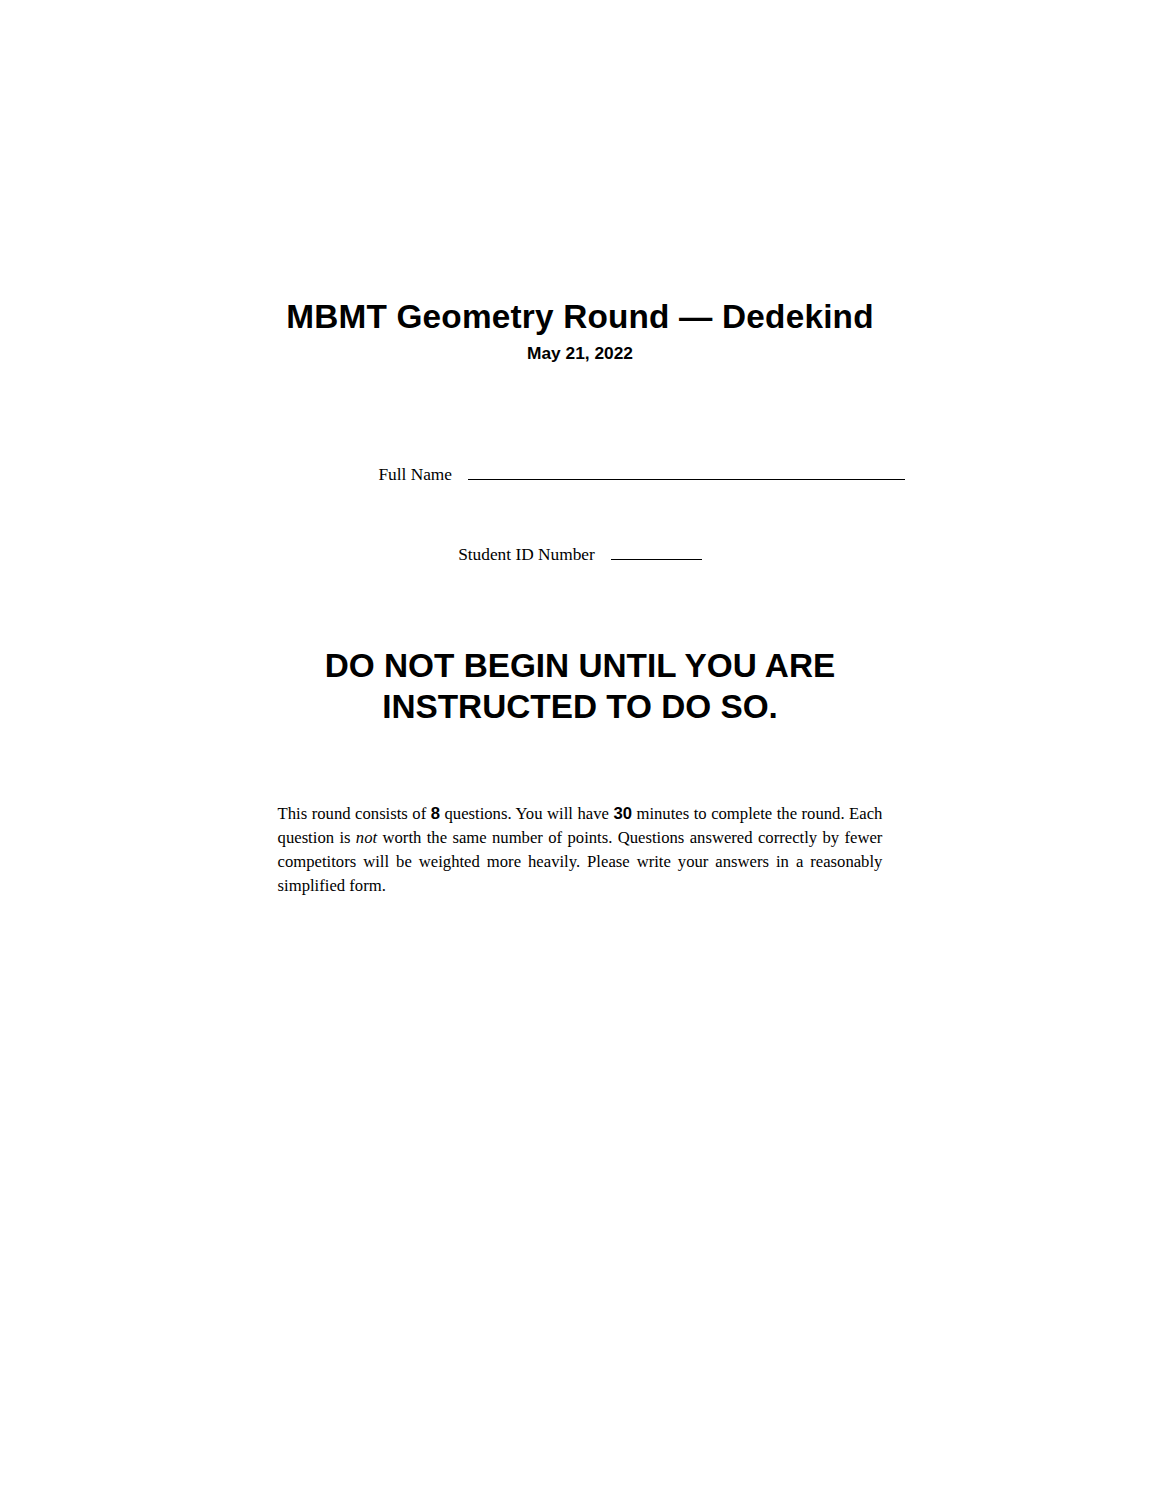MBMT Geometry Round — Dedekind
May 21, 2022
Full Name
Student ID Number
DO NOT BEGIN UNTIL YOU ARE
INSTRUCTED TO DO SO.
This round consists of 8 questions. You will have 30 minutes to complete the round. Each question is not worth the same number of points. Questions answered correctly by fewer competitors will be weighted more heavily. Please write your answers in a reasonably simplified form.